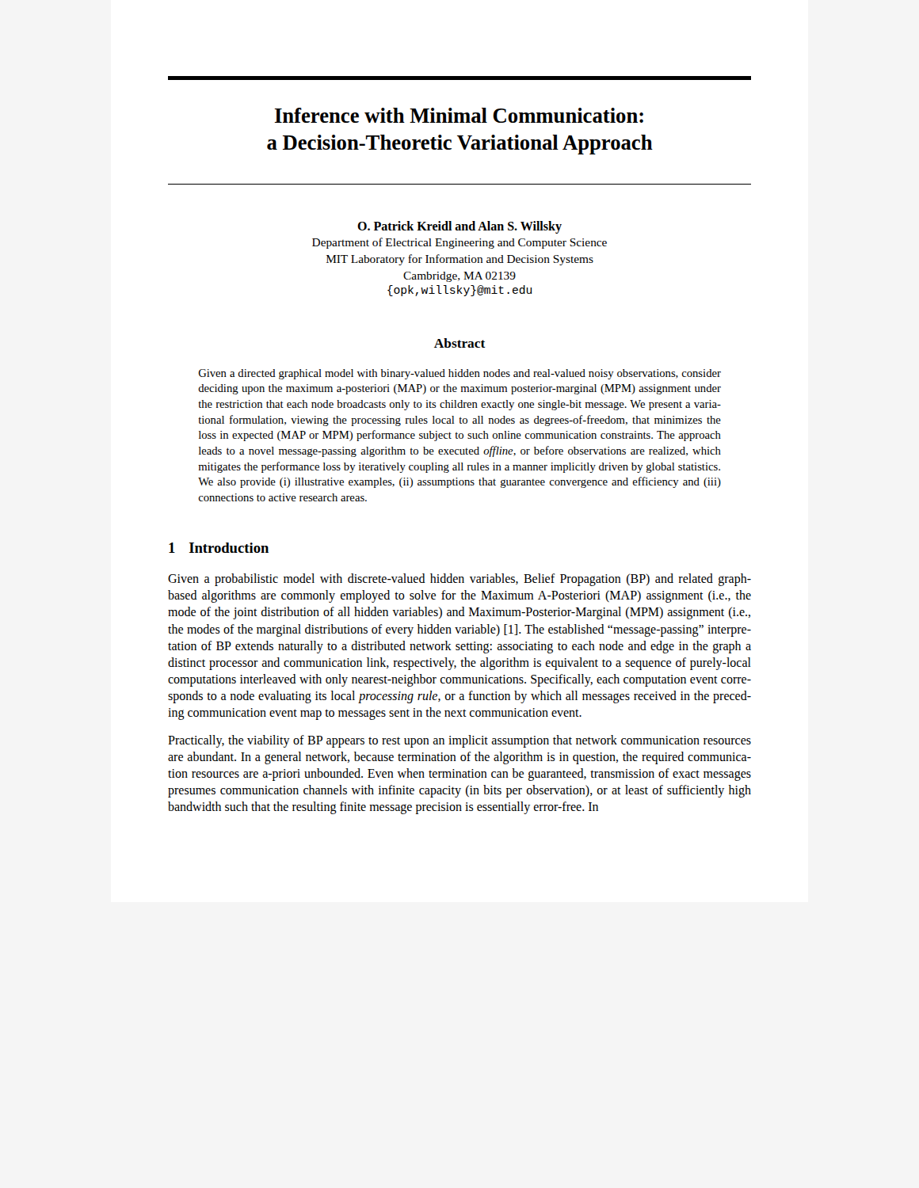Inference with Minimal Communication:
a Decision-Theoretic Variational Approach
O. Patrick Kreidl and Alan S. Willsky
Department of Electrical Engineering and Computer Science
MIT Laboratory for Information and Decision Systems
Cambridge, MA 02139
{opk,willsky}@mit.edu
Abstract
Given a directed graphical model with binary-valued hidden nodes and real-valued noisy observations, consider deciding upon the maximum a-posteriori (MAP) or the maximum posterior-marginal (MPM) assignment under the restriction that each node broadcasts only to its children exactly one single-bit message. We present a variational formulation, viewing the processing rules local to all nodes as degrees-of-freedom, that minimizes the loss in expected (MAP or MPM) performance subject to such online communication constraints. The approach leads to a novel message-passing algorithm to be executed offline, or before observations are realized, which mitigates the performance loss by iteratively coupling all rules in a manner implicitly driven by global statistics. We also provide (i) illustrative examples, (ii) assumptions that guarantee convergence and efficiency and (iii) connections to active research areas.
1 Introduction
Given a probabilistic model with discrete-valued hidden variables, Belief Propagation (BP) and related graph-based algorithms are commonly employed to solve for the Maximum A-Posteriori (MAP) assignment (i.e., the mode of the joint distribution of all hidden variables) and Maximum-Posterior-Marginal (MPM) assignment (i.e., the modes of the marginal distributions of every hidden variable) [1]. The established “message-passing” interpretation of BP extends naturally to a distributed network setting: associating to each node and edge in the graph a distinct processor and communication link, respectively, the algorithm is equivalent to a sequence of purely-local computations interleaved with only nearest-neighbor communications. Specifically, each computation event corresponds to a node evaluating its local processing rule, or a function by which all messages received in the preceding communication event map to messages sent in the next communication event.
Practically, the viability of BP appears to rest upon an implicit assumption that network communication resources are abundant. In a general network, because termination of the algorithm is in question, the required communication resources are a-priori unbounded. Even when termination can be guaranteed, transmission of exact messages presumes communication channels with infinite capacity (in bits per observation), or at least of sufficiently high bandwidth such that the resulting finite message precision is essentially error-free. In